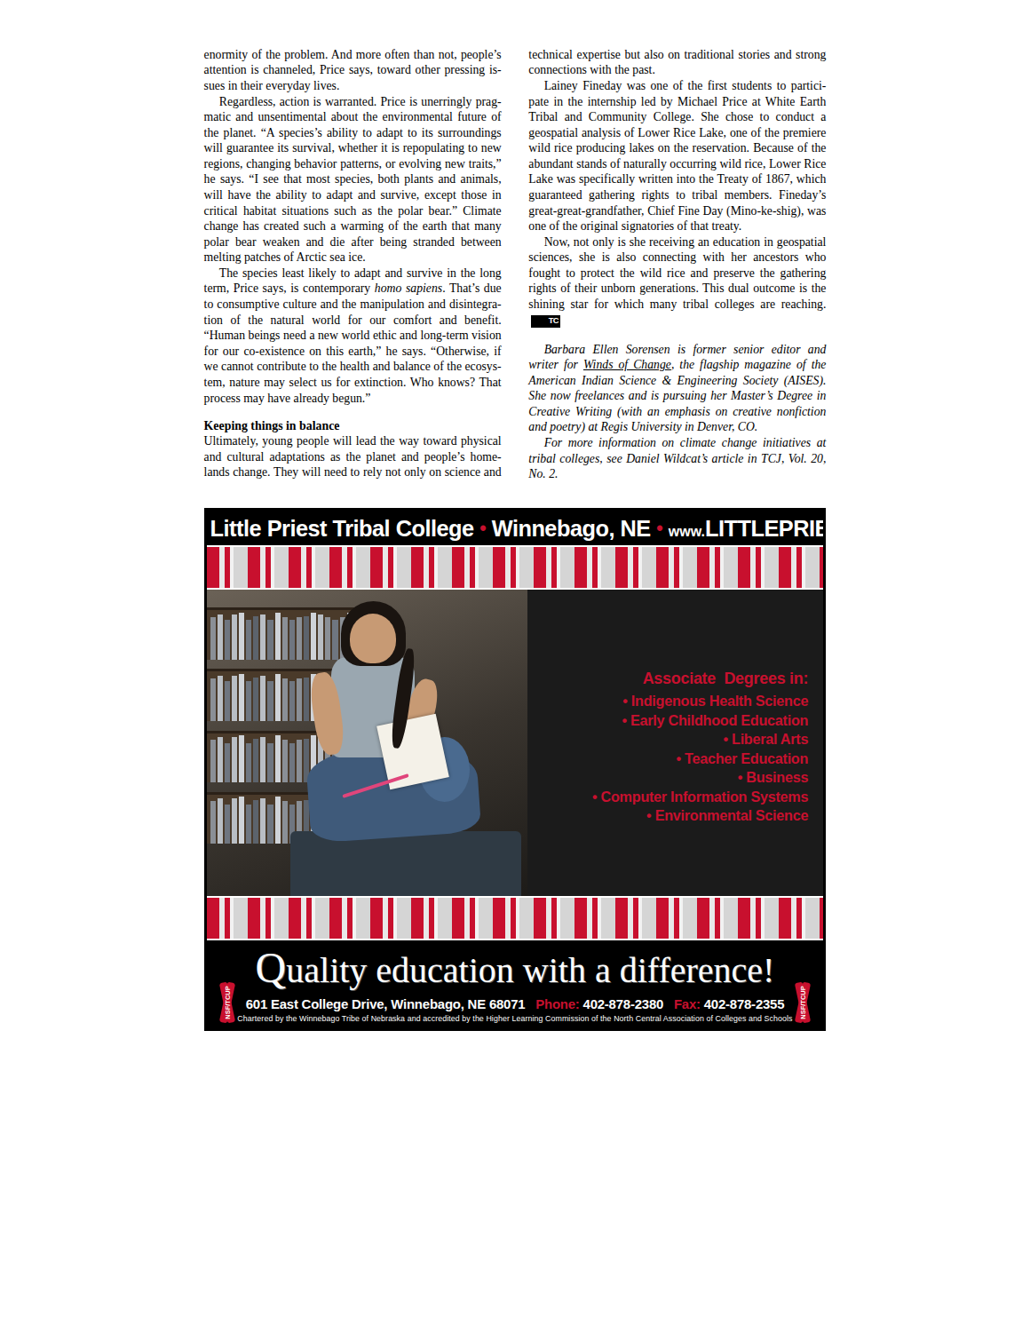enormity of the problem. And more often than not, people’s attention is channeled, Price says, toward other pressing issues in their everyday lives.
Regardless, action is warranted. Price is unerringly pragmatic and unsentimental about the environmental future of the planet. “A species’s ability to adapt to its surroundings will guarantee its survival, whether it is repopulating to new regions, changing behavior patterns, or evolving new traits,” he says. “I see that most species, both plants and animals, will have the ability to adapt and survive, except those in critical habitat situations such as the polar bear.” Climate change has created such a warming of the earth that many polar bear weaken and die after being stranded between melting patches of Arctic sea ice.
The species least likely to adapt and survive in the long term, Price says, is contemporary homo sapiens. That’s due to consumptive culture and the manipulation and disintegration of the natural world for our comfort and benefit. “Human beings need a new world ethic and long-term vision for our co-existence on this earth,” he says. “Otherwise, if we cannot contribute to the health and balance of the ecosystem, nature may select us for extinction. Who knows? That process may have already begun.”
Keeping things in balance
Ultimately, young people will lead the way toward physical and cultural adaptations as the planet and people’s homelands change. They will need to rely not only on science and technical expertise but also on traditional stories and strong connections with the past.
Lainey Fineday was one of the first students to participate in the internship led by Michael Price at White Earth Tribal and Community College. She chose to conduct a geospatial analysis of Lower Rice Lake, one of the premiere wild rice producing lakes on the reservation. Because of the abundant stands of naturally occurring wild rice, Lower Rice Lake was specifically written into the Treaty of 1867, which guaranteed gathering rights to tribal members. Fineday’s great-great-grandfather, Chief Fine Day (Mino-ke-shig), was one of the original signatories of that treaty.
Now, not only is she receiving an education in geospatial sciences, she is also connecting with her ancestors who fought to protect the wild rice and preserve the gathering rights of their unborn generations. This dual outcome is the shining star for which many tribal colleges are reaching.TC
Barbara Ellen Sorensen is former senior editor and writer for Winds of Change, the flagship magazine of the American Indian Science & Engineering Society (AISES). She now freelances and is pursuing her Master’s Degree in Creative Writing (with an emphasis on creative nonfiction and poetry) at Regis University in Denver, CO.
For more information on climate change initiatives at tribal colleges, see Daniel Wildcat’s article in TCJ, Vol. 20, No. 2.
Little Priest Tribal College • Winnebago, NE • www. LITTLEPRIEST.EDU
Associate Degrees in:
Indigenous Health Science
Early Childhood Education
Liberal Arts
Teacher Education
Business
Computer Information Systems
Environmental Science
Quality education with a difference!
NSF/TCUP
NSF/TCUP
601 East College Drive, Winnebago, NE 68071 Phone: 402-878-2380 Fax: 402-878-2355
Chartered by the Winnebago Tribe of Nebraska and accredited by the Higher Learning Commission of the North Central Association of Colleges and Schools